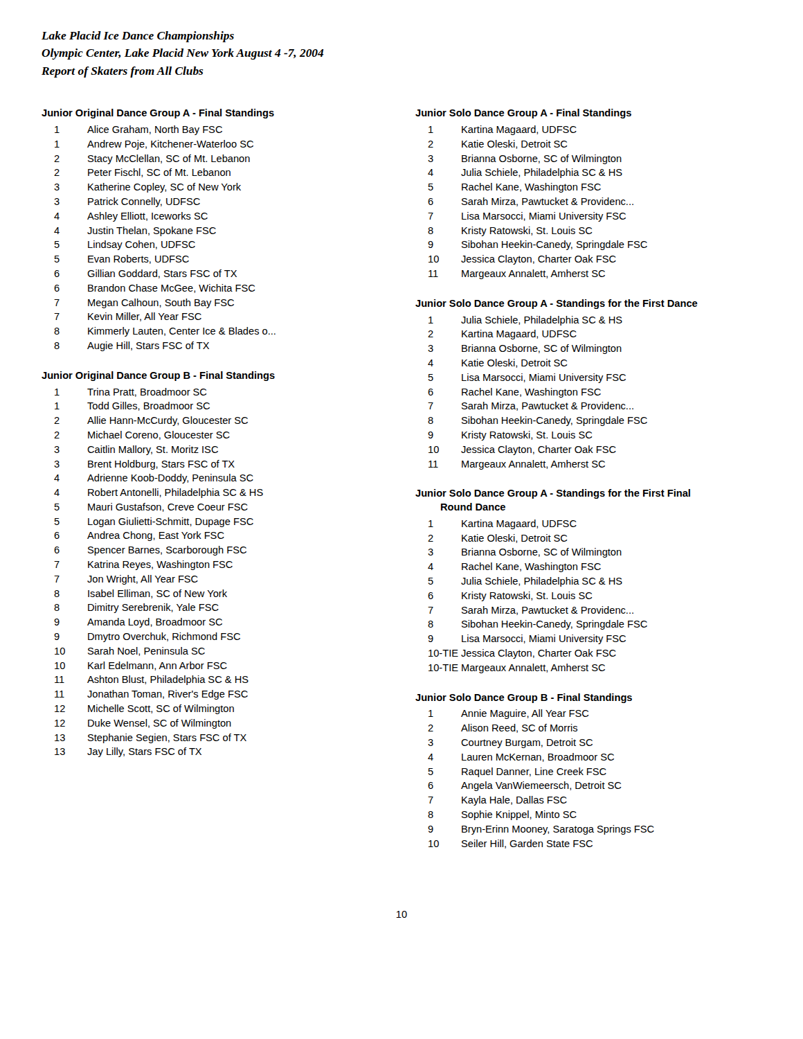Lake Placid Ice Dance Championships
Olympic Center, Lake Placid New York August 4 -7, 2004
Report of Skaters from All Clubs
Junior Original Dance Group A - Final Standings
| 1 | Alice Graham, North Bay FSC |
| 1 | Andrew Poje, Kitchener-Waterloo SC |
| 2 | Stacy McClellan, SC of Mt. Lebanon |
| 2 | Peter Fischl, SC of Mt. Lebanon |
| 3 | Katherine Copley, SC of New York |
| 3 | Patrick Connelly, UDFSC |
| 4 | Ashley Elliott, Iceworks SC |
| 4 | Justin Thelan, Spokane FSC |
| 5 | Lindsay Cohen, UDFSC |
| 5 | Evan Roberts, UDFSC |
| 6 | Gillian Goddard, Stars FSC of TX |
| 6 | Brandon Chase McGee, Wichita FSC |
| 7 | Megan Calhoun, South Bay FSC |
| 7 | Kevin Miller, All Year FSC |
| 8 | Kimmerly Lauten, Center Ice & Blades o... |
| 8 | Augie Hill, Stars FSC of TX |
Junior Original Dance Group B - Final Standings
| 1 | Trina Pratt, Broadmoor SC |
| 1 | Todd Gilles, Broadmoor SC |
| 2 | Allie Hann-McCurdy, Gloucester SC |
| 2 | Michael Coreno, Gloucester SC |
| 3 | Caitlin Mallory, St. Moritz ISC |
| 3 | Brent Holdburg, Stars FSC of TX |
| 4 | Adrienne Koob-Doddy, Peninsula SC |
| 4 | Robert Antonelli, Philadelphia SC & HS |
| 5 | Mauri Gustafson, Creve Coeur FSC |
| 5 | Logan Giulietti-Schmitt, Dupage FSC |
| 6 | Andrea Chong, East York FSC |
| 6 | Spencer Barnes, Scarborough FSC |
| 7 | Katrina Reyes, Washington FSC |
| 7 | Jon Wright, All Year FSC |
| 8 | Isabel Elliman, SC of New York |
| 8 | Dimitry Serebrenik, Yale FSC |
| 9 | Amanda Loyd, Broadmoor SC |
| 9 | Dmytro Overchuk, Richmond FSC |
| 10 | Sarah Noel, Peninsula SC |
| 10 | Karl Edelmann, Ann Arbor FSC |
| 11 | Ashton Blust, Philadelphia SC & HS |
| 11 | Jonathan Toman, River's Edge FSC |
| 12 | Michelle Scott, SC of Wilmington |
| 12 | Duke Wensel, SC of Wilmington |
| 13 | Stephanie Segien, Stars FSC of TX |
| 13 | Jay Lilly, Stars FSC of TX |
Junior Solo Dance Group A - Final Standings
| 1 | Kartina Magaard, UDFSC |
| 2 | Katie Oleski, Detroit SC |
| 3 | Brianna Osborne, SC of Wilmington |
| 4 | Julia Schiele, Philadelphia SC & HS |
| 5 | Rachel Kane, Washington FSC |
| 6 | Sarah Mirza, Pawtucket & Providenc... |
| 7 | Lisa Marsocci, Miami University FSC |
| 8 | Kristy Ratowski, St. Louis SC |
| 9 | Sibohan Heekin-Canedy, Springdale FSC |
| 10 | Jessica Clayton, Charter Oak FSC |
| 11 | Margeaux Annalett, Amherst SC |
Junior Solo Dance Group A - Standings for the First Dance
| 1 | Julia Schiele, Philadelphia SC & HS |
| 2 | Kartina Magaard, UDFSC |
| 3 | Brianna Osborne, SC of Wilmington |
| 4 | Katie Oleski, Detroit SC |
| 5 | Lisa Marsocci, Miami University FSC |
| 6 | Rachel Kane, Washington FSC |
| 7 | Sarah Mirza, Pawtucket & Providenc... |
| 8 | Sibohan Heekin-Canedy, Springdale FSC |
| 9 | Kristy Ratowski, St. Louis SC |
| 10 | Jessica Clayton, Charter Oak FSC |
| 11 | Margeaux Annalett, Amherst SC |
Junior Solo Dance Group A - Standings for the First Final
Round Dance
| 1 | Kartina Magaard, UDFSC |
| 2 | Katie Oleski, Detroit SC |
| 3 | Brianna Osborne, SC of Wilmington |
| 4 | Rachel Kane, Washington FSC |
| 5 | Julia Schiele, Philadelphia SC & HS |
| 6 | Kristy Ratowski, St. Louis SC |
| 7 | Sarah Mirza, Pawtucket & Providenc... |
| 8 | Sibohan Heekin-Canedy, Springdale FSC |
| 9 | Lisa Marsocci, Miami University FSC |
| 10-TIE | Jessica Clayton, Charter Oak FSC |
| 10-TIE | Margeaux Annalett, Amherst SC |
Junior Solo Dance Group B - Final Standings
| 1 | Annie Maguire, All Year FSC |
| 2 | Alison Reed, SC of Morris |
| 3 | Courtney Burgam, Detroit SC |
| 4 | Lauren McKernan, Broadmoor SC |
| 5 | Raquel Danner, Line Creek FSC |
| 6 | Angela VanWiemeersch, Detroit SC |
| 7 | Kayla Hale, Dallas FSC |
| 8 | Sophie Knippel, Minto SC |
| 9 | Bryn-Erinn Mooney, Saratoga Springs FSC |
| 10 | Seiler Hill, Garden State FSC |
10